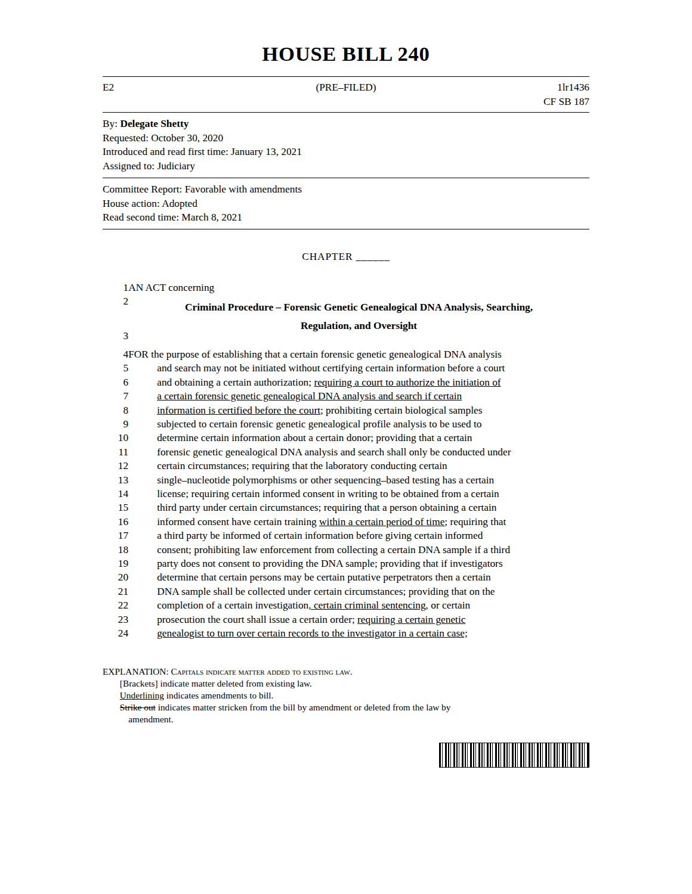HOUSE BILL 240
E2
(PRE–FILED)
1lr1436
CF SB 187
By: Delegate Shetty
Requested: October 30, 2020
Introduced and read first time: January 13, 2021
Assigned to: Judiciary
Committee Report: Favorable with amendments
House action: Adopted
Read second time: March 8, 2021
CHAPTER ______
| 1 | AN ACT concerning |
| 2 | Criminal Procedure – Forensic Genetic Genealogical DNA Analysis, Searching, |
| 3 | Regulation, and Oversight |
| 4 | FOR the purpose of establishing that a certain forensic genetic genealogical DNA analysis |
| 5 | and search may not be initiated without certifying certain information before a court |
| 6 | and obtaining a certain authorization; requiring a court to authorize the initiation of |
| 7 | a certain forensic genetic genealogical DNA analysis and search if certain |
| 8 | information is certified before the court; prohibiting certain biological samples |
| 9 | subjected to certain forensic genetic genealogical profile analysis to be used to |
| 10 | determine certain information about a certain donor; providing that a certain |
| 11 | forensic genetic genealogical DNA analysis and search shall only be conducted under |
| 12 | certain circumstances; requiring that the laboratory conducting certain |
| 13 | single–nucleotide polymorphisms or other sequencing–based testing has a certain |
| 14 | license; requiring certain informed consent in writing to be obtained from a certain |
| 15 | third party under certain circumstances; requiring that a person obtaining a certain |
| 16 | informed consent have certain training within a certain period of time ; requiring that |
| 17 | a third party be informed of certain information before giving certain informed |
| 18 | consent; prohibiting law enforcement from collecting a certain DNA sample if a third |
| 19 | party does not consent to providing the DNA sample; providing that if investigators |
| 20 | determine that certain persons may be certain putative perpetrators then a certain |
| 21 | DNA sample shall be collected under certain circumstances; providing that on the |
| 22 | completion of a certain investigation , certain criminal sentencing, or certain |
| 23 | prosecution the court shall issue a certain order; requiring a certain genetic |
| 24 | genealogist to turn over certain records to the investigator in a certain case; |
EXPLANATION: Capitals indicate matter added to existing law.
[Brackets] indicate matter deleted from existing law.
Underlining indicates amendments to bill.
Strike out indicates matter stricken from the bill by amendment or deleted from the law by
amendment.